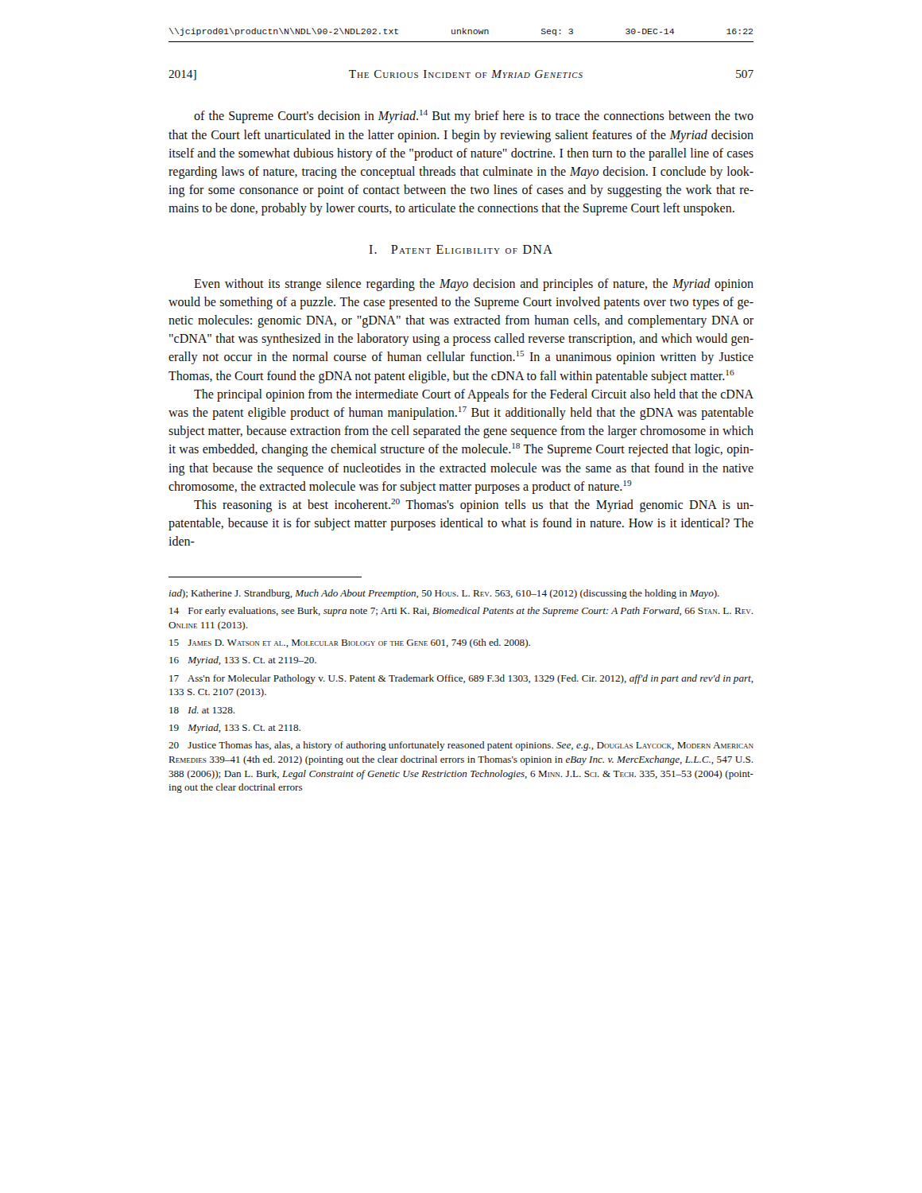\\jciprod01\productn\N\NDL\90-2\NDL202.txt unknown Seq: 3 30-DEC-14 16:22
2014] The Curious Incident of Myriad Genetics 507
of the Supreme Court's decision in Myriad.14 But my brief here is to trace the connections between the two that the Court left unarticulated in the latter opinion. I begin by reviewing salient features of the Myriad decision itself and the somewhat dubious history of the "product of nature" doctrine. I then turn to the parallel line of cases regarding laws of nature, tracing the conceptual threads that culminate in the Mayo decision. I conclude by looking for some consonance or point of contact between the two lines of cases and by suggesting the work that remains to be done, probably by lower courts, to articulate the connections that the Supreme Court left unspoken.
I. Patent Eligibility of DNA
Even without its strange silence regarding the Mayo decision and principles of nature, the Myriad opinion would be something of a puzzle. The case presented to the Supreme Court involved patents over two types of genetic molecules: genomic DNA, or "gDNA" that was extracted from human cells, and complementary DNA or "cDNA" that was synthesized in the laboratory using a process called reverse transcription, and which would generally not occur in the normal course of human cellular function.15 In a unanimous opinion written by Justice Thomas, the Court found the gDNA not patent eligible, but the cDNA to fall within patentable subject matter.16
The principal opinion from the intermediate Court of Appeals for the Federal Circuit also held that the cDNA was the patent eligible product of human manipulation.17 But it additionally held that the gDNA was patentable subject matter, because extraction from the cell separated the gene sequence from the larger chromosome in which it was embedded, changing the chemical structure of the molecule.18 The Supreme Court rejected that logic, opining that because the sequence of nucleotides in the extracted molecule was the same as that found in the native chromosome, the extracted molecule was for subject matter purposes a product of nature.19
This reasoning is at best incoherent.20 Thomas's opinion tells us that the Myriad genomic DNA is unpatentable, because it is for subject matter purposes identical to what is found in nature. How is it identical? The iden-
iad); Katherine J. Strandburg, Much Ado About Preemption, 50 Hous. L. Rev. 563, 610–14 (2012) (discussing the holding in Mayo).
14 For early evaluations, see Burk, supra note 7; Arti K. Rai, Biomedical Patents at the Supreme Court: A Path Forward, 66 Stan. L. Rev. Online 111 (2013).
15 James D. Watson et al., Molecular Biology of the Gene 601, 749 (6th ed. 2008).
16 Myriad, 133 S. Ct. at 2119–20.
17 Ass'n for Molecular Pathology v. U.S. Patent & Trademark Office, 689 F.3d 1303, 1329 (Fed. Cir. 2012), aff'd in part and rev'd in part, 133 S. Ct. 2107 (2013).
18 Id. at 1328.
19 Myriad, 133 S. Ct. at 2118.
20 Justice Thomas has, alas, a history of authoring unfortunately reasoned patent opinions. See, e.g., Douglas Laycock, Modern American Remedies 339–41 (4th ed. 2012) (pointing out the clear doctrinal errors in Thomas's opinion in eBay Inc. v. MercExchange, L.L.C., 547 U.S. 388 (2006)); Dan L. Burk, Legal Constraint of Genetic Use Restriction Technologies, 6 Minn. J.L. Sci. & Tech. 335, 351–53 (2004) (pointing out the clear doctrinal errors